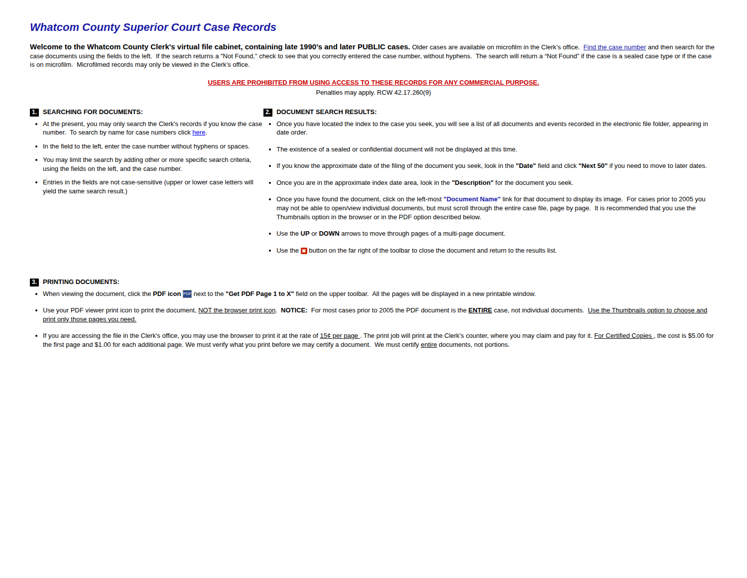Whatcom County Superior Court Case Records
Welcome to the Whatcom County Clerk's virtual file cabinet, containing late 1990’s and later PUBLIC cases. Older cases are available on microfilm in the Clerk’s office. Find the case number and then search for the case documents using the fields to the left. If the search returns a "Not Found," check to see that you correctly entered the case number, without hyphens. The search will return a “Not Found” if the case is a sealed case type or if the case is on microfilm. Microfilmed records may only be viewed in the Clerk’s office.
USERS ARE PROHIBITED FROM USING ACCESS TO THESE RECORDS FOR ANY COMMERCIAL PURPOSE. Penalties may apply. RCW 42.17.260(9)
| 1. SEARCHING FOR DOCUMENTS: At the present, you may only search the Clerk's records if you know the case number. To search by name for case numbers click here . In the field to the left, enter the case number without hyphens or spaces. You may limit the search by adding other or more specific search criteria, using the fields on the left, and the case number. Entries in the fields are not case-sensitive (upper or lower case letters will yield the same search result.) | 2. DOCUMENT SEARCH RESULTS: Once you have located the index to the case you seek, you will see a list of all documents and events recorded in the electronic file folder, appearing in date order. The existence of a sealed or confidential document will not be displayed at this time. If you know the approximate date of the filing of the document you seek, look in the "Date" field and click "Next 50" if you need to move to later dates. Once you are in the approximate index date area, look in the "Description" for the document you seek. Once you have found the document, click on the left-most "Document Name" link for that document to display its image. For cases prior to 2005 you may not be able to open/view individual documents, but must scroll through the entire case file, page by page. It is recommended that you use the Thumbnails option in the browser or in the PDF option described below. Use the UP or DOWN arrows to move through pages of a multi-page document. Use the ✖ button on the far right of the toolbar to close the document and return to the results list. |
3. PRINTING DOCUMENTS:
When viewing the document, click the PDF icon PDF next to the "Get PDF Page 1 to X" field on the upper toolbar. All the pages will be displayed in a new printable window.
Use your PDF viewer print icon to print the document, NOT the browser print icon. NOTICE: For most cases prior to 2005 the PDF document is the ENTIRE case, not individual documents. Use the Thumbnails option to choose and print only those pages you need.
If you are accessing the file in the Clerk's office, you may use the browser to print it at the rate of 15¢ per page . The print job will print at the Clerk's counter, where you may claim and pay for it. For Certified Copies , the cost is $5.00 for the first page and $1.00 for each additional page. We must verify what you print before we may certify a document. We must certify entire documents, not portions.